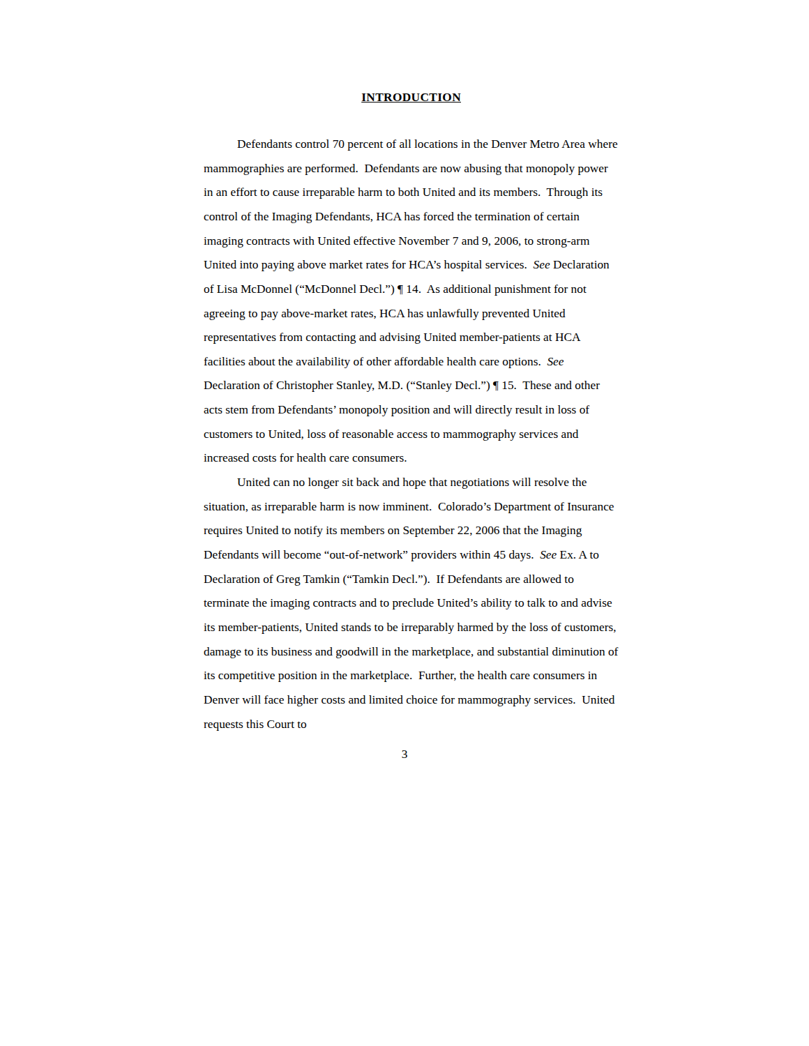INTRODUCTION
Defendants control 70 percent of all locations in the Denver Metro Area where mammographies are performed. Defendants are now abusing that monopoly power in an effort to cause irreparable harm to both United and its members. Through its control of the Imaging Defendants, HCA has forced the termination of certain imaging contracts with United effective November 7 and 9, 2006, to strong-arm United into paying above market rates for HCA’s hospital services. See Declaration of Lisa McDonnel (“McDonnel Decl.”) ¶ 14. As additional punishment for not agreeing to pay above-market rates, HCA has unlawfully prevented United representatives from contacting and advising United member-patients at HCA facilities about the availability of other affordable health care options. See Declaration of Christopher Stanley, M.D. (“Stanley Decl.”) ¶ 15. These and other acts stem from Defendants’ monopoly position and will directly result in loss of customers to United, loss of reasonable access to mammography services and increased costs for health care consumers.
United can no longer sit back and hope that negotiations will resolve the situation, as irreparable harm is now imminent. Colorado’s Department of Insurance requires United to notify its members on September 22, 2006 that the Imaging Defendants will become “out-of-network” providers within 45 days. See Ex. A to Declaration of Greg Tamkin (“Tamkin Decl.”). If Defendants are allowed to terminate the imaging contracts and to preclude United’s ability to talk to and advise its member-patients, United stands to be irreparably harmed by the loss of customers, damage to its business and goodwill in the marketplace, and substantial diminution of its competitive position in the marketplace. Further, the health care consumers in Denver will face higher costs and limited choice for mammography services. United requests this Court to
3